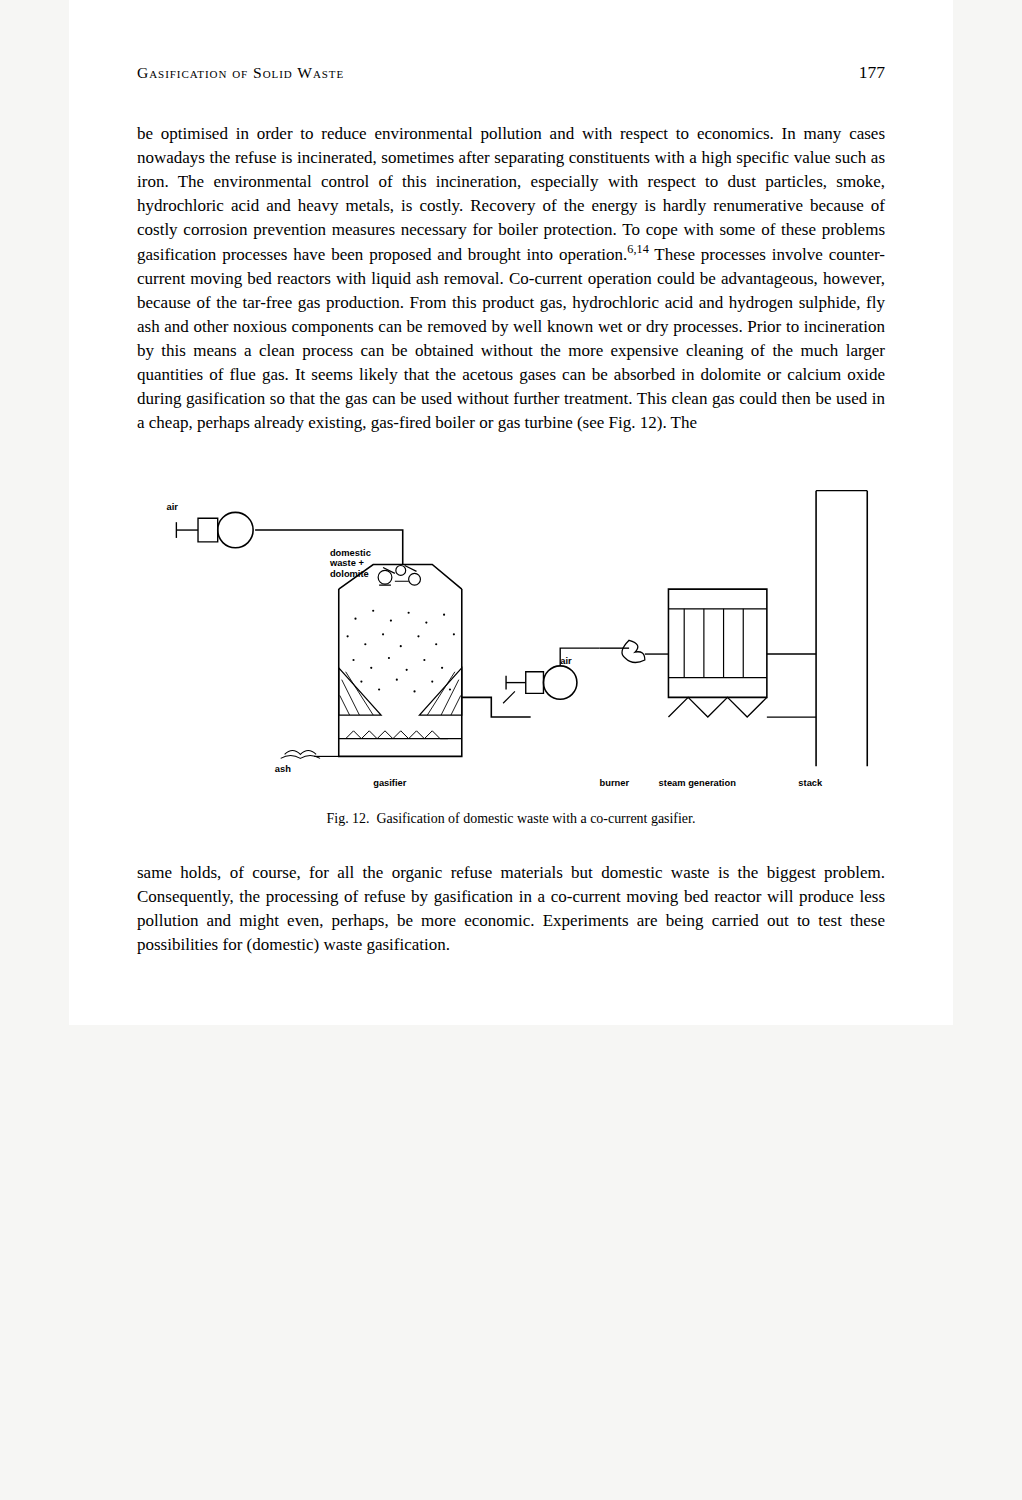Gasification of Solid Waste 177
be optimised in order to reduce environmental pollution and with respect to economics. In many cases nowadays the refuse is incinerated, sometimes after separating constituents with a high specific value such as iron. The environmental control of this incineration, especially with respect to dust particles, smoke, hydrochloric acid and heavy metals, is costly. Recovery of the energy is hardly renumerative because of costly corrosion prevention measures necessary for boiler protection. To cope with some of these problems gasification processes have been proposed and brought into operation.6,14 These processes involve counter-current moving bed reactors with liquid ash removal. Co-current operation could be advantageous, however, because of the tar-free gas production. From this product gas, hydrochloric acid and hydrogen sulphide, fly ash and other noxious components can be removed by well known wet or dry processes. Prior to incineration by this means a clean process can be obtained without the more expensive cleaning of the much larger quantities of flue gas. It seems likely that the acetous gases can be absorbed in dolomite or calcium oxide during gasification so that the gas can be used without further treatment. This clean gas could then be used in a cheap, perhaps already existing, gas-fired boiler or gas turbine (see Fig. 12). The
Figure 12. Gasification of domestic waste with a co-current gasifier Schematic flow diagram: air blower feeds a hopper of domestic waste plus dolomite into a co-current gasifier with ash removal at the base; product gas passes to a burner supplied with air, then through steam generation to a stack. air air domestic waste + dolomite ash gasifier burner steam generation stack
Fig. 12. Gasification of domestic waste with a co-current gasifier.
same holds, of course, for all the organic refuse materials but domestic waste is the biggest problem. Consequently, the processing of refuse by gasification in a co-current moving bed reactor will produce less pollution and might even, perhaps, be more economic. Experiments are being carried out to test these possibilities for (domestic) waste gasification.